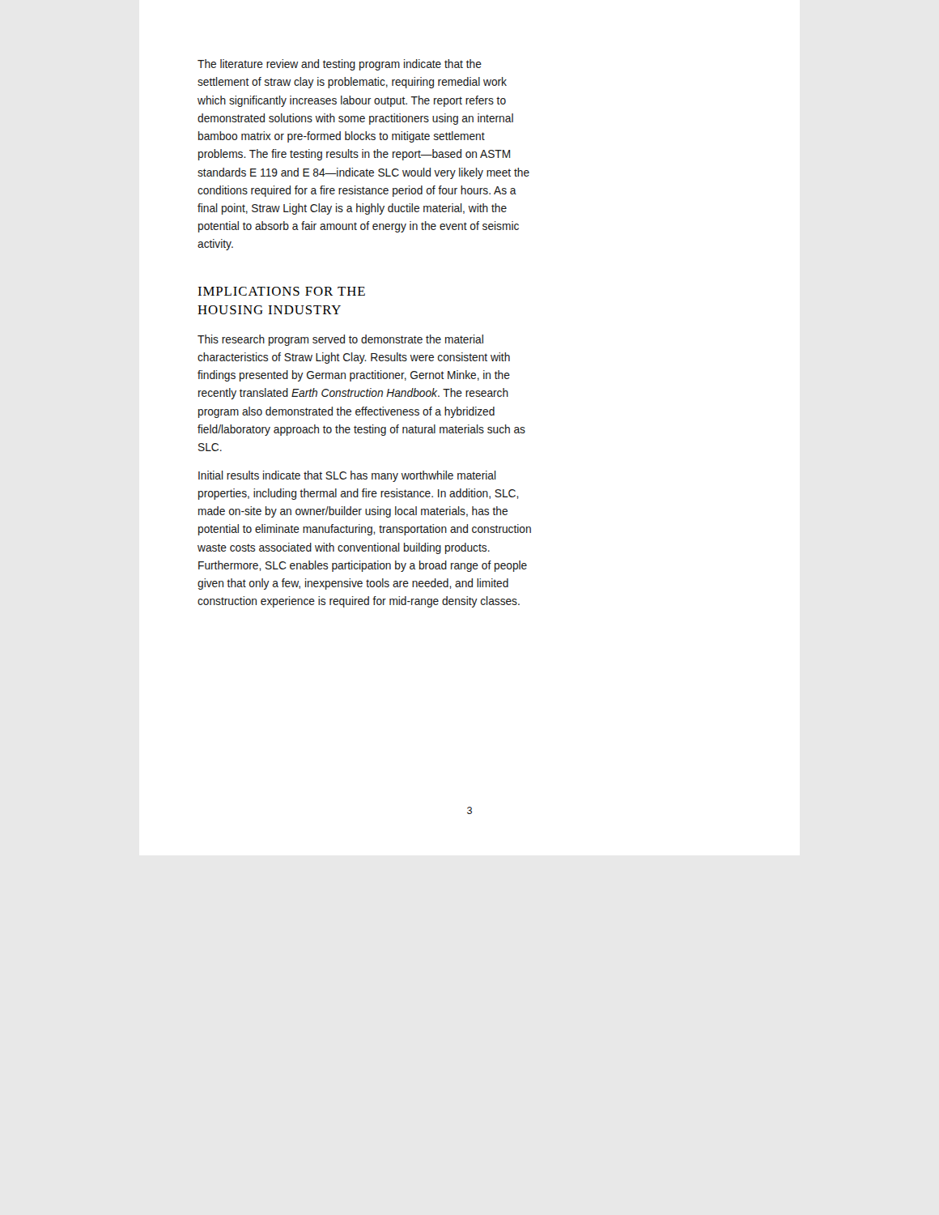The literature review and testing program indicate that the settlement of straw clay is problematic, requiring remedial work which significantly increases labour output. The report refers to demonstrated solutions with some practitioners using an internal bamboo matrix or pre-formed blocks to mitigate settlement problems. The fire testing results in the report—based on ASTM standards E 119 and E 84—indicate SLC would very likely meet the conditions required for a fire resistance period of four hours. As a final point, Straw Light Clay is a highly ductile material, with the potential to absorb a fair amount of energy in the event of seismic activity.
Implications for the
Housing Industry
This research program served to demonstrate the material characteristics of Straw Light Clay. Results were consistent with findings presented by German practitioner, Gernot Minke, in the recently translated Earth Construction Handbook. The research program also demonstrated the effectiveness of a hybridized field/laboratory approach to the testing of natural materials such as SLC.
Initial results indicate that SLC has many worthwhile material properties, including thermal and fire resistance. In addition, SLC, made on-site by an owner/builder using local materials, has the potential to eliminate manufacturing, transportation and construction waste costs associated with conventional building products. Furthermore, SLC enables participation by a broad range of people given that only a few, inexpensive tools are needed, and limited construction experience is required for mid-range density classes.
3